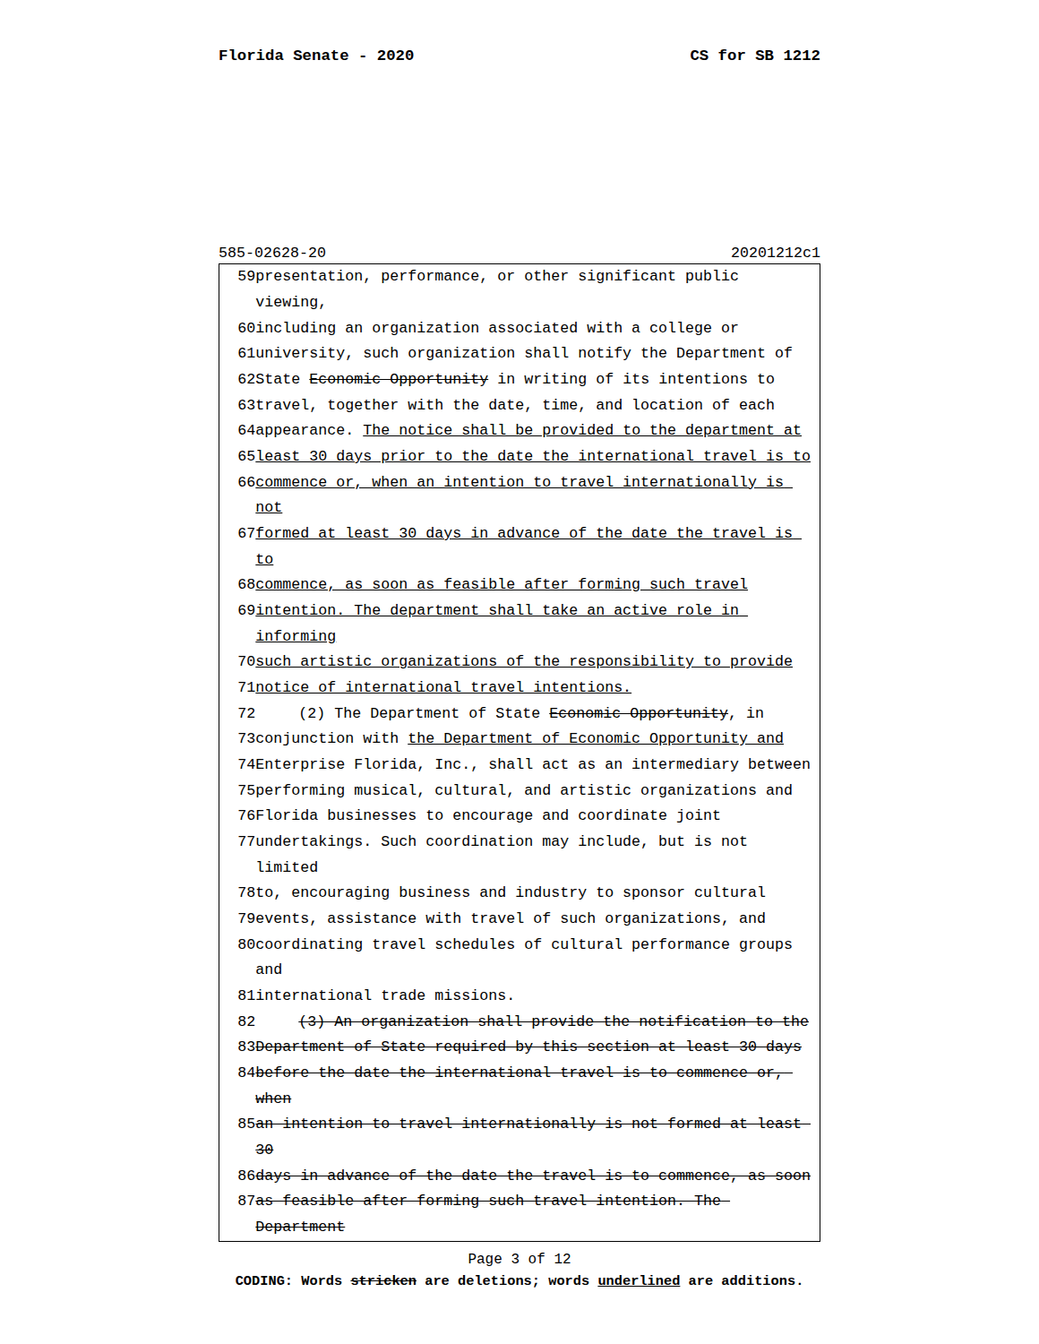Florida Senate - 2020 CS for SB 1212
585-02628-20 20201212c1
| 59 | presentation, performance, or other significant public viewing, |
| 60 | including an organization associated with a college or |
| 61 | university, such organization shall notify the Department of |
| 62 | State Economic Opportunity in writing of its intentions to |
| 63 | travel, together with the date, time, and location of each |
| 64 | appearance. The notice shall be provided to the department at |
| 65 | least 30 days prior to the date the international travel is to |
| 66 | commence or, when an intention to travel internationally is not |
| 67 | formed at least 30 days in advance of the date the travel is to |
| 68 | commence, as soon as feasible after forming such travel |
| 69 | intention. The department shall take an active role in informing |
| 70 | such artistic organizations of the responsibility to provide |
| 71 | notice of international travel intentions. |
| 72 | (2) The Department of State Economic Opportunity , in |
| 73 | conjunction with the Department of Economic Opportunity and |
| 74 | Enterprise Florida, Inc., shall act as an intermediary between |
| 75 | performing musical, cultural, and artistic organizations and |
| 76 | Florida businesses to encourage and coordinate joint |
| 77 | undertakings. Such coordination may include, but is not limited |
| 78 | to, encouraging business and industry to sponsor cultural |
| 79 | events, assistance with travel of such organizations, and |
| 80 | coordinating travel schedules of cultural performance groups and |
| 81 | international trade missions. |
| 82 | (3) An organization shall provide the notification to the |
| 83 | Department of State required by this section at least 30 days |
| 84 | before the date the international travel is to commence or, when |
| 85 | an intention to travel internationally is not formed at least 30 |
| 86 | days in advance of the date the travel is to commence, as soon |
| 87 | as feasible after forming such travel intention. The Department |
Page 3 of 12
CODING: Words stricken are deletions; words underlined are additions.